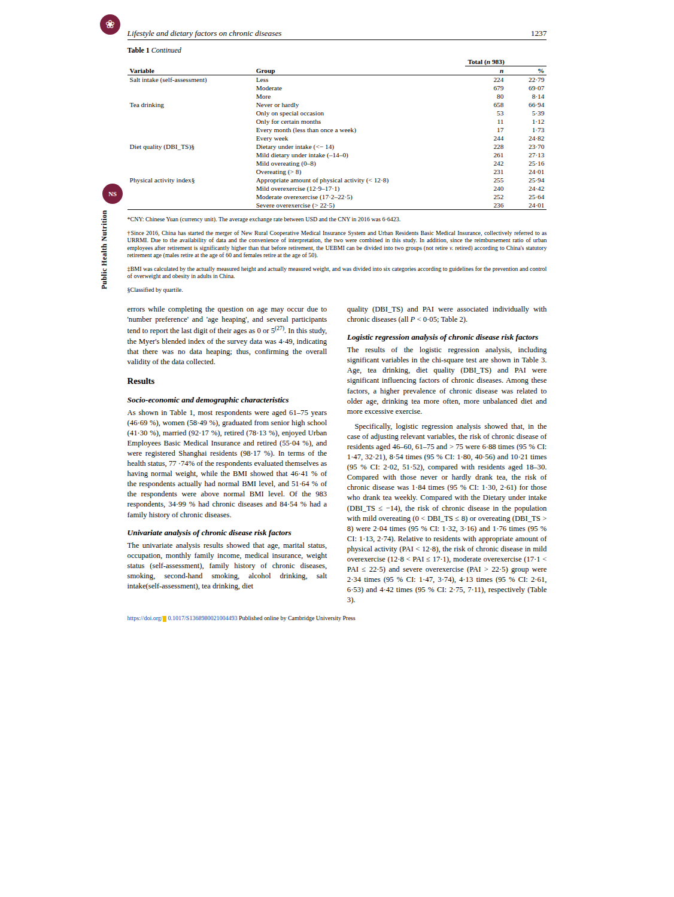❀
Lifestyle and dietary factors on chronic diseases
1237
Table 1 Continued
| | | Total ( n 983) |
| --- | --- | --- |
| Variable | Group | n | % |
| Salt intake (self-assessment) | Less | 224 | 22·79 |
| | Moderate | 679 | 69·07 |
| | More | 80 | 8·14 |
| Tea drinking | Never or hardly | 658 | 66·94 |
| | Only on special occasion | 53 | 5·39 |
| | Only for certain months | 11 | 1·12 |
| | Every month (less than once a week) | 17 | 1·73 |
| | Every week | 244 | 24·82 |
| Diet quality (DBI_TS)§ | Dietary under intake (<− 14) | 228 | 23·70 |
| | Mild dietary under intake (–14–0) | 261 | 27·13 |
| | Mild overeating (0–8) | 242 | 25·16 |
| | Overeating (> 8) | 231 | 24·01 |
| Physical activity index§ | Appropriate amount of physical activity (< 12·8) | 255 | 25·94 |
| | Mild overexercise (12·9–17·1) | 240 | 24·42 |
| | Moderate overexercise (17·2–22·5) | 252 | 25·64 |
| | Severe overexercise (> 22·5) | 236 | 24·01 |
*CNY: Chinese Yuan (currency unit). The average exchange rate between USD and the CNY in 2016 was 6·6423.
†Since 2016, China has started the merger of New Rural Cooperative Medical Insurance System and Urban Residents Basic Medical Insurance, collectively referred to as URRMI. Due to the availability of data and the convenience of interpretation, the two were combined in this study. In addition, since the reimbursement ratio of urban employees after retirement is significantly higher than that before retirement, the UEBMI can be divided into two groups (not retire v. retired) according to China's statutory retirement age (males retire at the age of 60 and females retire at the age of 50).
‡BMI was calculated by the actually measured height and actually measured weight, and was divided into six categories according to guidelines for the prevention and control of overweight and obesity in adults in China.
§Classified by quartile.
NS
Public Health Nutrition
errors while completing the question on age may occur due to 'number preference' and 'age heaping', and several participants tend to report the last digit of their ages as 0 or 5(27). In this study, the Myer's blended index of the survey data was 4·49, indicating that there was no data heaping; thus, confirming the overall validity of the data collected.
Results
Socio-economic and demographic characteristics
As shown in Table 1, most respondents were aged 61–75 years (46·69 %), women (58·49 %), graduated from senior high school (41·30 %), married (92·17 %), retired (78·13 %), enjoyed Urban Employees Basic Medical Insurance and retired (55·04 %), and were registered Shanghai residents (98·17 %). In terms of the health status, 77 ·74% of the respondents evaluated themselves as having normal weight, while the BMI showed that 46·41 % of the respondents actually had normal BMI level, and 51·64 % of the respondents were above normal BMI level. Of the 983 respondents, 34·99 % had chronic diseases and 84·54 % had a family history of chronic diseases.
Univariate analysis of chronic disease risk factors
The univariate analysis results showed that age, marital status, occupation, monthly family income, medical insurance, weight status (self-assessment), family history of chronic diseases, smoking, second-hand smoking, alcohol drinking, salt intake(self-assessment), tea drinking, diet
quality (DBI_TS) and PAI were associated individually with chronic diseases (all P < 0·05; Table 2).
Logistic regression analysis of chronic disease risk factors
The results of the logistic regression analysis, including significant variables in the chi-square test are shown in Table 3. Age, tea drinking, diet quality (DBI_TS) and PAI were significant influencing factors of chronic diseases. Among these factors, a higher prevalence of chronic disease was related to older age, drinking tea more often, more unbalanced diet and more excessive exercise.
Specifically, logistic regression analysis showed that, in the case of adjusting relevant variables, the risk of chronic disease of residents aged 46–60, 61–75 and > 75 were 6·88 times (95 % CI: 1·47, 32·21), 8·54 times (95 % CI: 1·80, 40·56) and 10·21 times (95 % CI: 2·02, 51·52), compared with residents aged 18–30. Compared with those never or hardly drank tea, the risk of chronic disease was 1·84 times (95 % CI: 1·30, 2·61) for those who drank tea weekly. Compared with the Dietary under intake (DBI_TS ≤ −14), the risk of chronic disease in the population with mild overeating (0 < DBI_TS ≤ 8) or overeating (DBI_TS > 8) were 2·04 times (95 % CI: 1·32, 3·16) and 1·76 times (95 % CI: 1·13, 2·74). Relative to residents with appropriate amount of physical activity (PAI < 12·8), the risk of chronic disease in mild overexercise (12·8 < PAI ≤ 17·1), moderate overexercise (17·1 < PAI ≤ 22·5) and severe overexercise (PAI > 22·5) group were 2·34 times (95 % CI: 1·47, 3·74), 4·13 times (95 % CI: 2·61, 6·53) and 4·42 times (95 % CI: 2·75, 7·11), respectively (Table 3).
https://doi.org/ 0.1017/S1368980021004493 Published online by Cambridge University Press